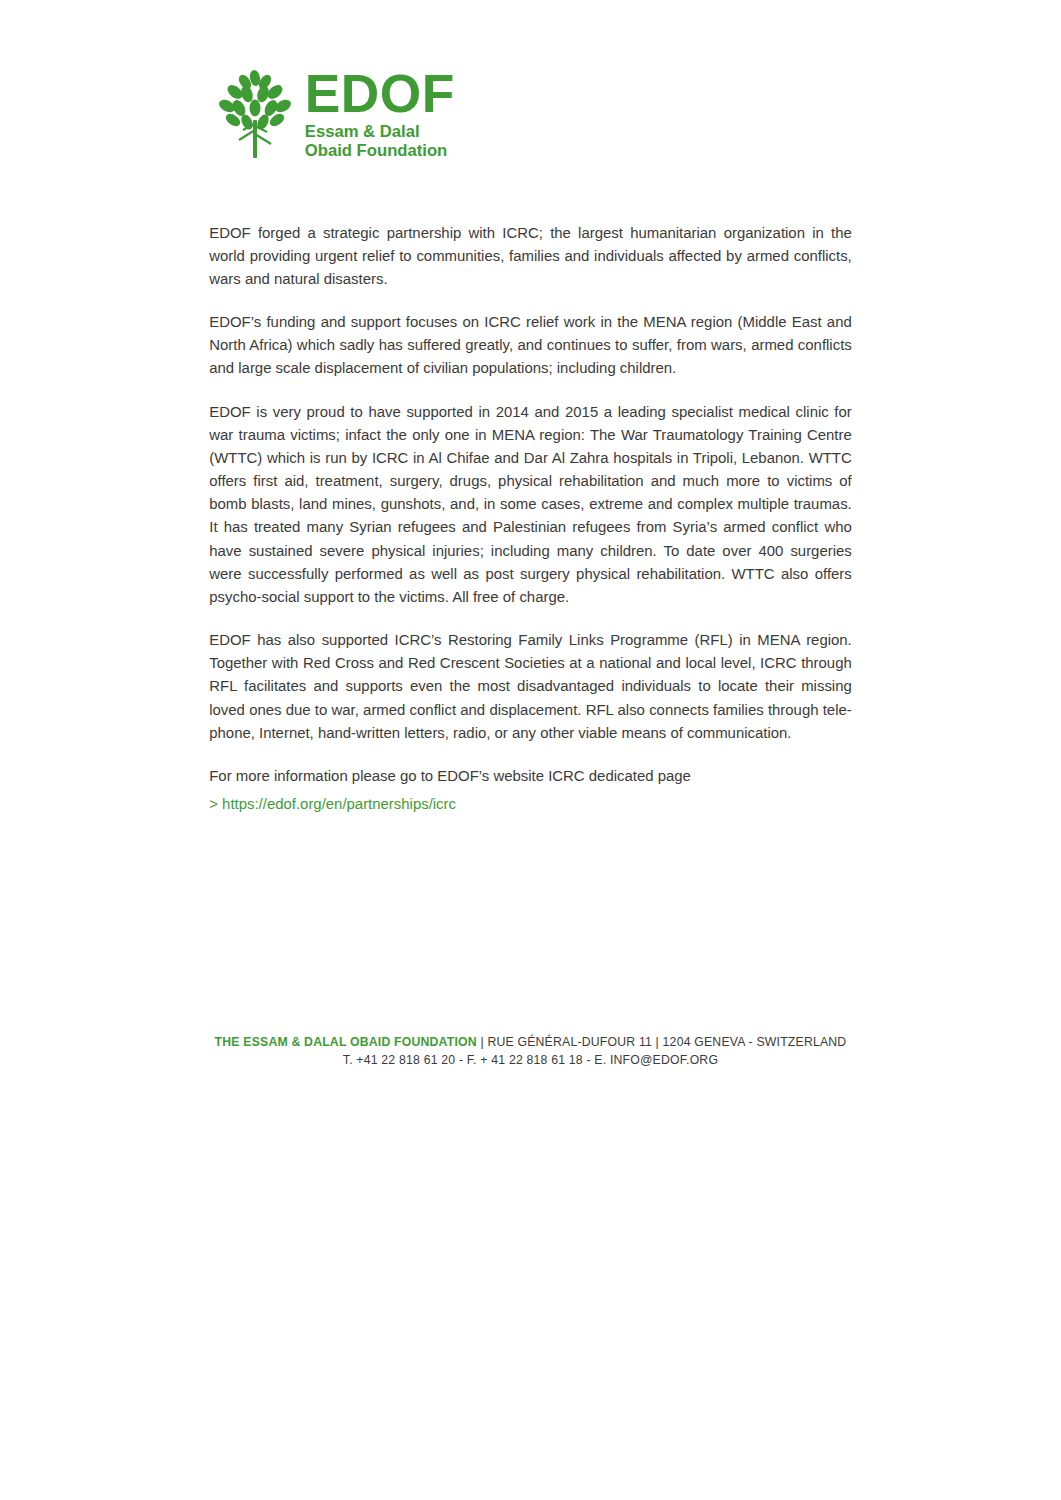EDOF Essam & Dalal
Obaid Foundation
EDOF forged a strategic partnership with ICRC; the largest humanitarian organization in the world providing urgent relief to communities, families and individuals affected by armed conflicts, wars and natural disasters.
EDOF’s funding and support focuses on ICRC relief work in the MENA region (Middle East and North Africa) which sadly has suffered greatly, and continues to suffer, from wars, armed conflicts and large scale displacement of civilian populations; including children.
EDOF is very proud to have supported in 2014 and 2015 a leading specialist medical clinic for war trauma victims; infact the only one in MENA region: The War Traumatology Training Centre (WTTC) which is run by ICRC in Al Chifae and Dar Al Zahra hospitals in Tripoli, Lebanon. WTTC offers first aid, treatment, surgery, drugs, physical rehabilitation and much more to victims of bomb blasts, land mines, gunshots, and, in some cases, extreme and complex multiple traumas. It has treated many Syrian refugees and Palestinian refugees from Syria’s armed conflict who have sustained severe physical injuries; including many children. To date over 400 surgeries were successfully performed as well as post surgery physical rehabilitation. WTTC also offers psycho-social support to the victims. All free of charge.
EDOF has also supported ICRC’s Restoring Family Links Programme (RFL) in MENA region. Together with Red Cross and Red Crescent Societies at a national and local level, ICRC through RFL facilitates and supports even the most disadvantaged individuals to locate their missing loved ones due to war, armed conflict and displacement. RFL also connects families through telephone, Internet, hand-written letters, radio, or any other viable means of communication.
For more information please go to EDOF’s website ICRC dedicated page
> https://edof.org/en/partnerships/icrc
THE ESSAM & DALAL OBAID FOUNDATION | RUE GÉNÉRAL-DUFOUR 11 | 1204 GENEVA - SWITZERLAND
T. +41 22 818 61 20 - F. + 41 22 818 61 18 - E. INFO@EDOF.ORG